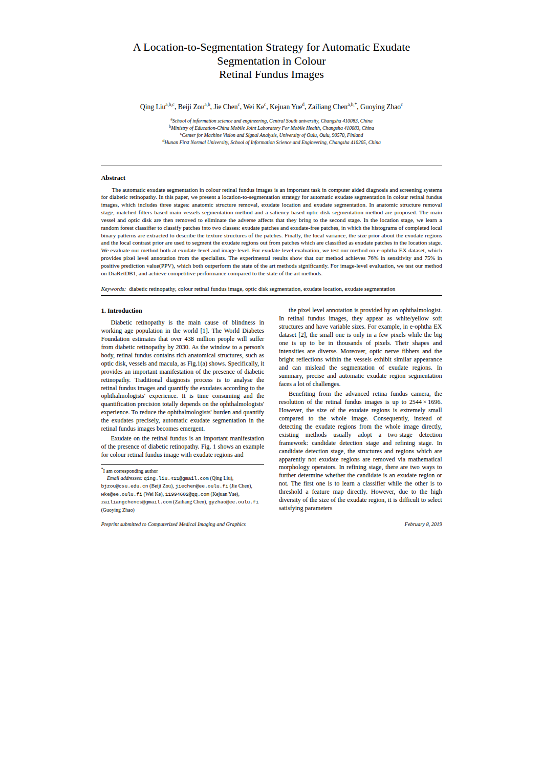A Location-to-Segmentation Strategy for Automatic Exudate Segmentation in Colour
Retinal Fundus Images
Qing Liua,b,c, Beiji Zoua,b, Jie Chenc, Wei Kec, Kejuan Yued, Zailiang Chena,b,*, Guoying Zhaoc
aSchool of information science and engineering, Central South university, Changsha 410083, China
bMinistry of Education-China Mobile Joint Laboratory For Mobile Health, Changsha 410083, China
cCenter for Machine Vision and Signal Analysis, University of Oulu, Oulu, 90570, Finland
dHunan First Normal University, School of Information Science and Engineering, Changsha 410205, China
Abstract
The automatic exudate segmentation in colour retinal fundus images is an important task in computer aided diagnosis and screening systems for diabetic retinopathy. In this paper, we present a location-to-segmentation strategy for automatic exudate segmentation in colour retinal fundus images, which includes three stages: anatomic structure removal, exudate location and exudate segmentation. In anatomic structure removal stage, matched filters based main vessels segmentation method and a saliency based optic disk segmentation method are proposed. The main vessel and optic disk are then removed to eliminate the adverse affects that they bring to the second stage. In the location stage, we learn a random forest classifier to classify patches into two classes: exudate patches and exudate-free patches, in which the histograms of completed local binary patterns are extracted to describe the texture structures of the patches. Finally, the local variance, the size prior about the exudate regions and the local contrast prior are used to segment the exudate regions out from patches which are classified as exudate patches in the location stage. We evaluate our method both at exudate-level and image-level. For exudate-level evaluation, we test our method on e-ophtha EX dataset, which provides pixel level annotation from the specialists. The experimental results show that our method achieves 76% in sensitivity and 75% in positive prediction value(PPV), which both outperform the state of the art methods significantly. For image-level evaluation, we test our method on DiaRetDB1, and achieve competitive performance compared to the state of the art methods.
Keywords: diabetic retinopathy, colour retinal fundus image, optic disk segmentation, exudate location, exudate segmentation
1. Introduction
Diabetic retinopathy is the main cause of blindness in working age population in the world [1]. The World Diabetes Foundation estimates that over 438 million people will suffer from diabetic retinopathy by 2030. As the window to a person's body, retinal fundus contains rich anatomical structures, such as optic disk, vessels and macula, as Fig.1(a) shows. Specifically, it provides an important manifestation of the presence of diabetic retinopathy. Traditional diagnosis process is to analyse the retinal fundus images and quantify the exudates according to the ophthalmologists' experience. It is time consuming and the quantification precision totally depends on the ophthalmologists' experience. To reduce the ophthalmologists' burden and quantify the exudates precisely, automatic exudate segmentation in the retinal fundus images becomes emergent.
Exudate on the retinal fundus is an important manifestation of the presence of diabetic retinopathy. Fig. 1 shows an example for colour retinal fundus image with exudate regions and
*I am corresponding author
Email addresses: qing.liu.411@gmail.com (Qing Liu),
bjzou@csu.edu.cn (Beiji Zou), jiechen@ee.oulu.fi (Jie Chen),
wke@ee.oulu.fi (Wei Ke), 11994602@qq.com (Kejuan Yue),
zailiangchencs@gmail.com (Zailiang Chen), gyzhao@ee.oulu.fi
(Guoying Zhao)
the pixel level annotation is provided by an ophthalmologist. In retinal fundus images, they appear as white/yellow soft structures and have variable sizes. For example, in e-ophtha EX dataset [2], the small one is only in a few pixels while the big one is up to be in thousands of pixels. Their shapes and intensities are diverse. Moreover, optic nerve fibbers and the bright reflections within the vessels exhibit similar appearance and can mislead the segmentation of exudate regions. In summary, precise and automatic exudate region segmentation faces a lot of challenges.
Benefiting from the advanced retina fundus camera, the resolution of the retinal fundus images is up to 2544 × 1696. However, the size of the exudate regions is extremely small compared to the whole image. Consequently, instead of detecting the exudate regions from the whole image directly, existing methods usually adopt a two-stage detection framework: candidate detection stage and refining stage. In candidate detection stage, the structures and regions which are apparently not exudate regions are removed via mathematical morphology operators. In refining stage, there are two ways to further determine whether the candidate is an exudate region or not. The first one is to learn a classifier while the other is to threshold a feature map directly. However, due to the high diversity of the size of the exudate region, it is difficult to select satisfying parameters
Preprint submitted to Computerized Medical Imaging and Graphics February 8, 2019